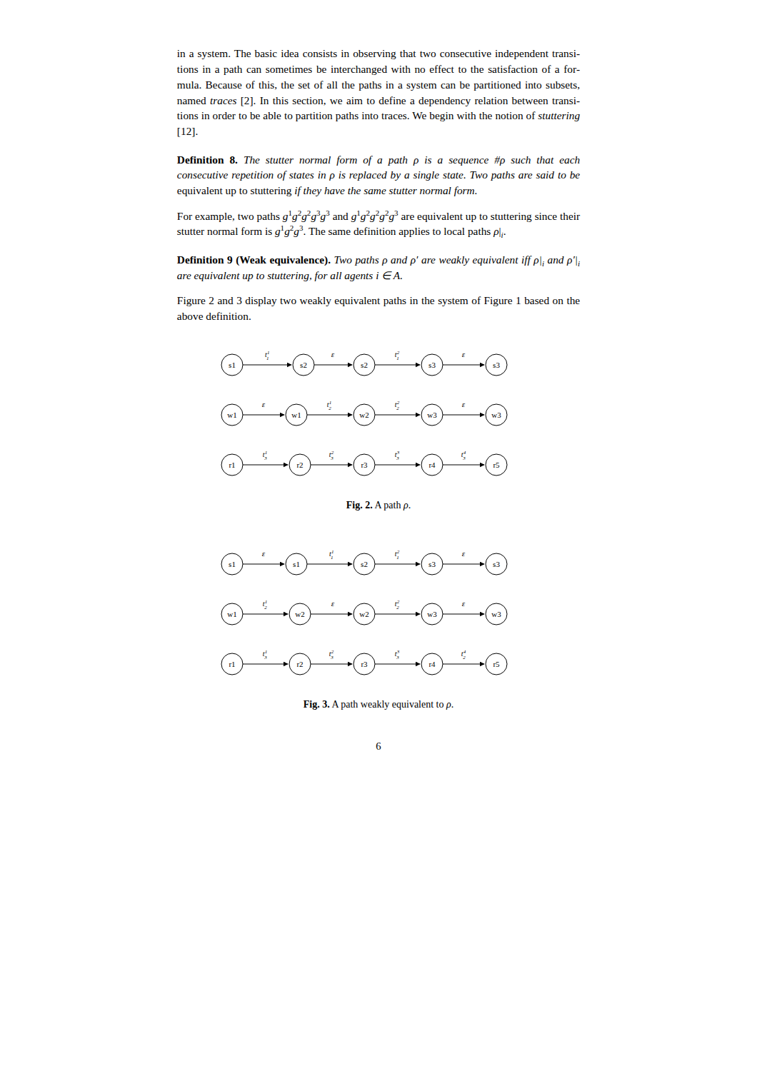in a system. The basic idea consists in observing that two consecutive independent transitions in a path can sometimes be interchanged with no effect to the satisfaction of a formula. Because of this, the set of all the paths in a system can be partitioned into subsets, named traces [2]. In this section, we aim to define a dependency relation between transitions in order to be able to partition paths into traces. We begin with the notion of stuttering [12].
Definition 8. The stutter normal form of a path ρ is a sequence #ρ such that each consecutive repetition of states in ρ is replaced by a single state. Two paths are said to be equivalent up to stuttering if they have the same stutter normal form.
For example, two paths g1g2g2g3g3 and g1g2g2g2g3 are equivalent up to stuttering since their stutter normal form is g1g2g3. The same definition applies to local paths ρ|i.
Definition 9 (Weak equivalence). Two paths ρ and ρ′ are weakly equivalent iff ρ|i and ρ′|i are equivalent up to stuttering, for all agents i ∈ A.
Figure 2 and 3 display two weakly equivalent paths in the system of Figure 1 based on the above definition.
s1 s2 s2 s3 s3 t11 ε t21 ε w1 w1 w2 w3 w3 ε t12 t22 ε r1 r2 r3 r4 r5 t13 t23 t33 t43
Fig. 2. A path ρ.
s1 s1 s2 s3 s3 ε t11 t21 ε w1 w2 w2 w3 w3 t12 ε t22 ε r1 r2 r3 r4 r5 t13 t23 t33 t42
Fig. 3. A path weakly equivalent to ρ.
6